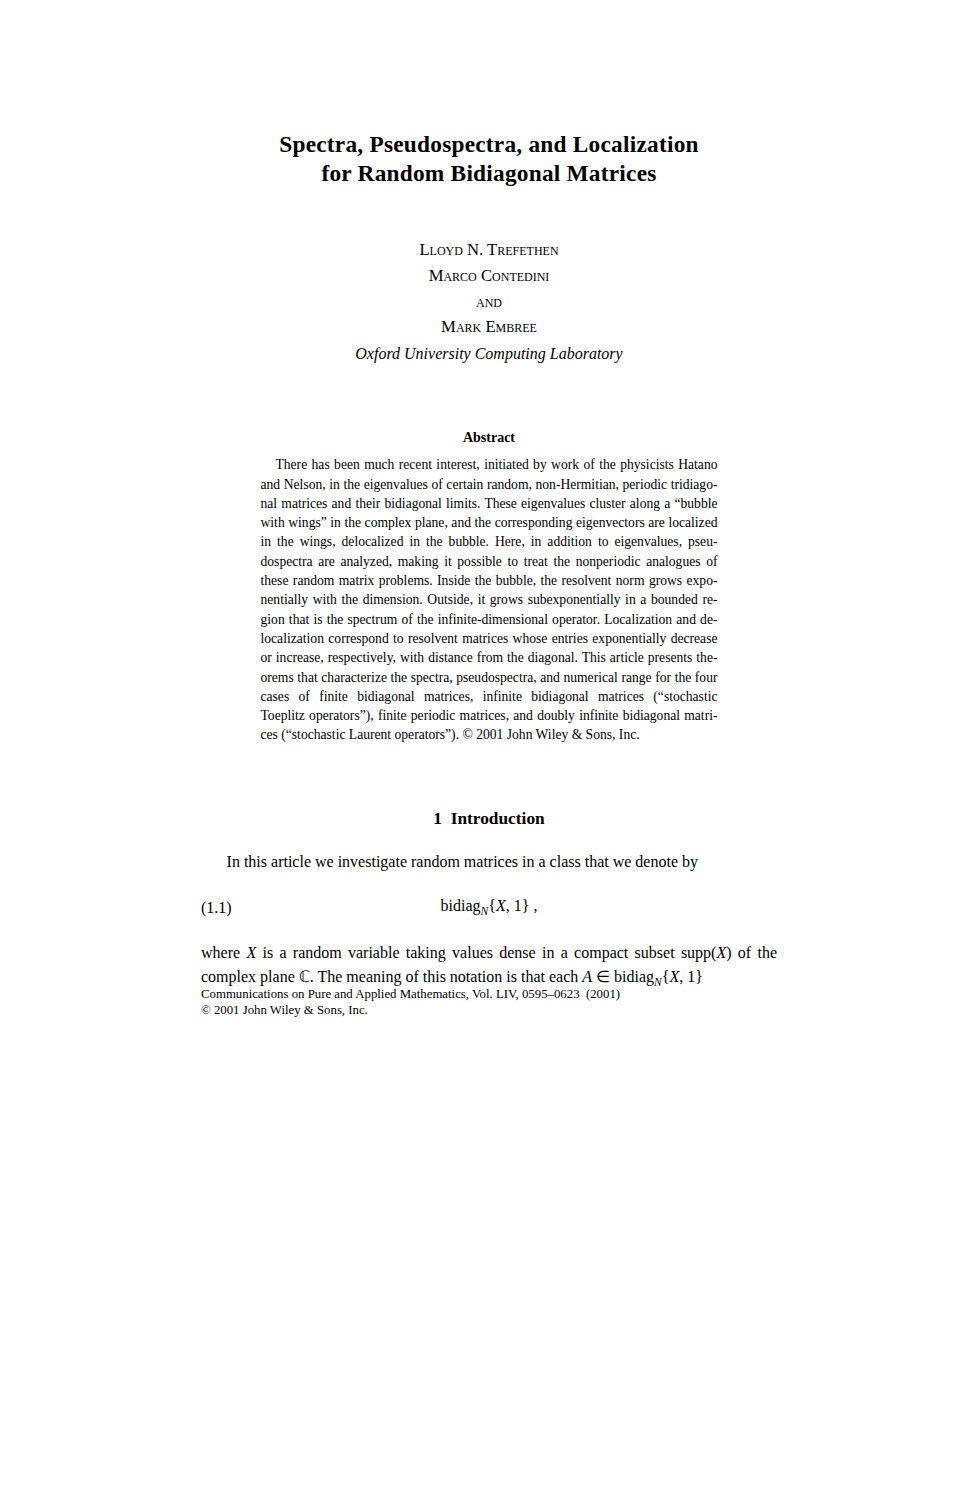Spectra, Pseudospectra, and Localization
for Random Bidiagonal Matrices
Lloyd N. Trefethen
Marco Contedini
and
Mark Embree
Oxford University Computing Laboratory
Abstract
There has been much recent interest, initiated by work of the physicists Hatano and Nelson, in the eigenvalues of certain random, non-Hermitian, periodic tridiagonal matrices and their bidiagonal limits. These eigenvalues cluster along a “bubble with wings” in the complex plane, and the corresponding eigenvectors are localized in the wings, delocalized in the bubble. Here, in addition to eigenvalues, pseudospectra are analyzed, making it possible to treat the nonperiodic analogues of these random matrix problems. Inside the bubble, the resolvent norm grows exponentially with the dimension. Outside, it grows subexponentially in a bounded region that is the spectrum of the infinite-dimensional operator. Localization and delocalization correspond to resolvent matrices whose entries exponentially decrease or increase, respectively, with distance from the diagonal. This article presents theorems that characterize the spectra, pseudospectra, and numerical range for the four cases of finite bidiagonal matrices, infinite bidiagonal matrices (“stochastic Toeplitz operators”), finite periodic matrices, and doubly infinite bidiagonal matrices (“stochastic Laurent operators”). © 2001 John Wiley & Sons, Inc.
1 Introduction
In this article we investigate random matrices in a class that we denote by
(1.1) bidiagN{X, 1} ,
where X is a random variable taking values dense in a compact subset supp(X) of the complex plane ℂ. The meaning of this notation is that each A ∈ bidiagN{X, 1}
Communications on Pure and Applied Mathematics, Vol. LIV, 0595–0623 (2001)
© 2001 John Wiley & Sons, Inc.